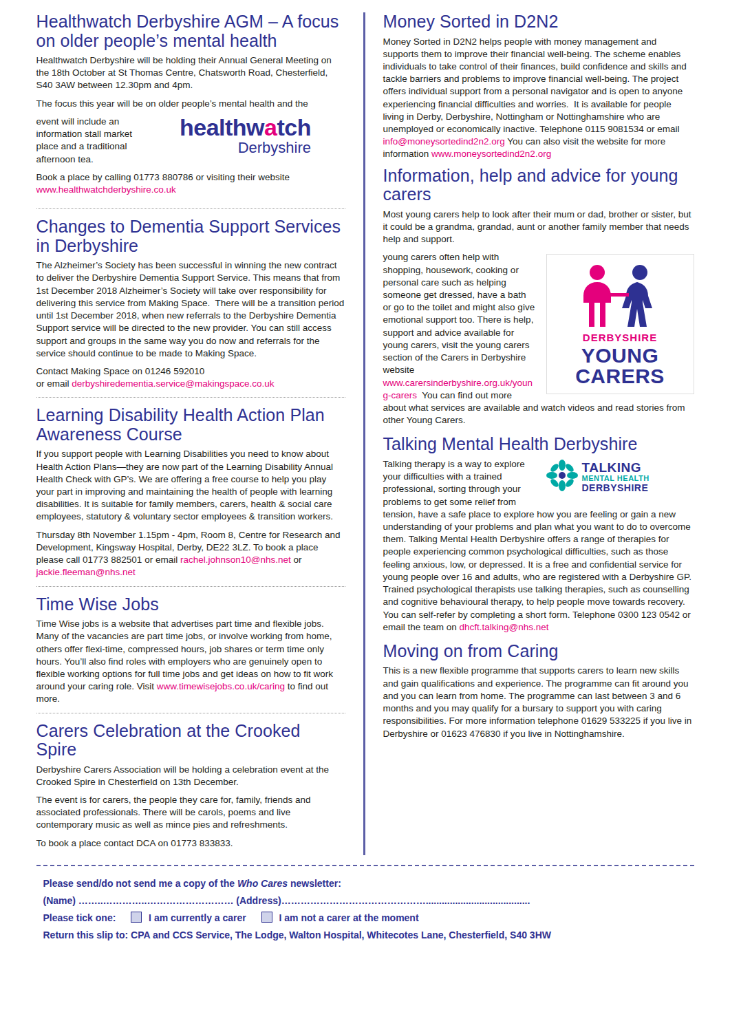Healthwatch Derbyshire AGM – A focus on older people’s mental health
Healthwatch Derbyshire will be holding their Annual General Meeting on the 18th October at St Thomas Centre, Chatsworth Road, Chesterfield, S40 3AW between 12.30pm and 4pm.
The focus this year will be on older people’s mental health and the
healthwatch
Derbyshire
event will include an information stall market place and a traditional afternoon tea.
Book a place by calling 01773 880786 or visiting their website www.healthwatchderbyshire.co.uk
Changes to Dementia Support Services in Derbyshire
The Alzheimer’s Society has been successful in winning the new contract to deliver the Derbyshire Dementia Support Service. This means that from 1st December 2018 Alzheimer’s Society will take over responsibility for delivering this service from Making Space. There will be a transition period until 1st December 2018, when new referrals to the Derbyshire Dementia Support service will be directed to the new provider. You can still access support and groups in the same way you do now and referrals for the service should continue to be made to Making Space.
Contact Making Space on 01246 592010
or email derbyshiredementia.service@makingspace.co.uk
Learning Disability Health Action Plan Awareness Course
If you support people with Learning Disabilities you need to know about Health Action Plans—they are now part of the Learning Disability Annual Health Check with GP’s. We are offering a free course to help you play your part in improving and maintaining the health of people with learning disabilities. It is suitable for family members, carers, health & social care employees, statutory & voluntary sector employees & transition workers.
Thursday 8th November 1.15pm - 4pm, Room 8, Centre for Research and Development, Kingsway Hospital, Derby, DE22 3LZ. To book a place please call 01773 882501 or email rachel.johnson10@nhs.net or jackie.fleeman@nhs.net
Time Wise Jobs
Time Wise jobs is a website that advertises part time and flexible jobs. Many of the vacancies are part time jobs, or involve working from home, others offer flexi-time, compressed hours, job shares or term time only hours. You’ll also find roles with employers who are genuinely open to flexible working options for full time jobs and get ideas on how to fit work around your caring role. Visit www.timewisejobs.co.uk/caring to find out more.
Carers Celebration at the Crooked Spire
Derbyshire Carers Association will be holding a celebration event at the Crooked Spire in Chesterfield on 13th December.
The event is for carers, the people they care for, family, friends and associated professionals. There will be carols, poems and live contemporary music as well as mince pies and refreshments.
To book a place contact DCA on 01773 833833.
Money Sorted in D2N2
Money Sorted in D2N2 helps people with money management and supports them to improve their financial well-being. The scheme enables individuals to take control of their finances, build confidence and skills and tackle barriers and problems to improve financial well-being. The project offers individual support from a personal navigator and is open to anyone experiencing financial difficulties and worries. It is available for people living in Derby, Derbyshire, Nottingham or Nottinghamshire who are unemployed or economically inactive. Telephone 0115 9081534 or email info@moneysortedind2n2.org You can also visit the website for more information www.moneysortedind2n2.org
Information, help and advice for young carers
Most young carers help to look after their mum or dad, brother or sister, but it could be a grandma, grandad, aunt or another family member that needs help and support.
DERBYSHIRE
YOUNG
CARERS
young carers often help with shopping, housework, cooking or personal care such as helping someone get dressed, have a bath or go to the toilet and might also give emotional support too. There is help, support and advice available for young carers, visit the young carers section of the Carers in Derbyshire website www.carersinderbyshire.org.uk/young-carers You can find out more about what services are available and watch videos and read stories from other Young Carers.
Talking Mental Health Derbyshire
TALKING
MENTAL HEALTH
DERBYSHIRE
Talking therapy is a way to explore your difficulties with a trained professional, sorting through your problems to get some relief from tension, have a safe place to explore how you are feeling or gain a new understanding of your problems and plan what you want to do to overcome them. Talking Mental Health Derbyshire offers a range of therapies for people experiencing common psychological difficulties, such as those feeling anxious, low, or depressed. It is a free and confidential service for young people over 16 and adults, who are registered with a Derbyshire GP. Trained psychological therapists use talking therapies, such as counselling and cognitive behavioural therapy, to help people move towards recovery. You can self-refer by completing a short form. Telephone 0300 123 0542 or email the team on dhcft.talking@nhs.net
Moving on from Caring
This is a new flexible programme that supports carers to learn new skills and gain qualifications and experience. The programme can fit around you and you can learn from home. The programme can last between 3 and 6 months and you may qualify for a bursary to support you with caring responsibilities. For more information telephone 01629 533225 if you live in Derbyshire or 01623 476830 if you live in Nottinghamshire.
Please send/do not send me a copy of the Who Cares newsletter:
(Name) ……..…………..……………………… (Address)……………………………………….......................................
Please tick one: I am currently a carer I am not a carer at the moment
Return this slip to: CPA and CCS Service, The Lodge, Walton Hospital, Whitecotes Lane, Chesterfield, S40 3HW